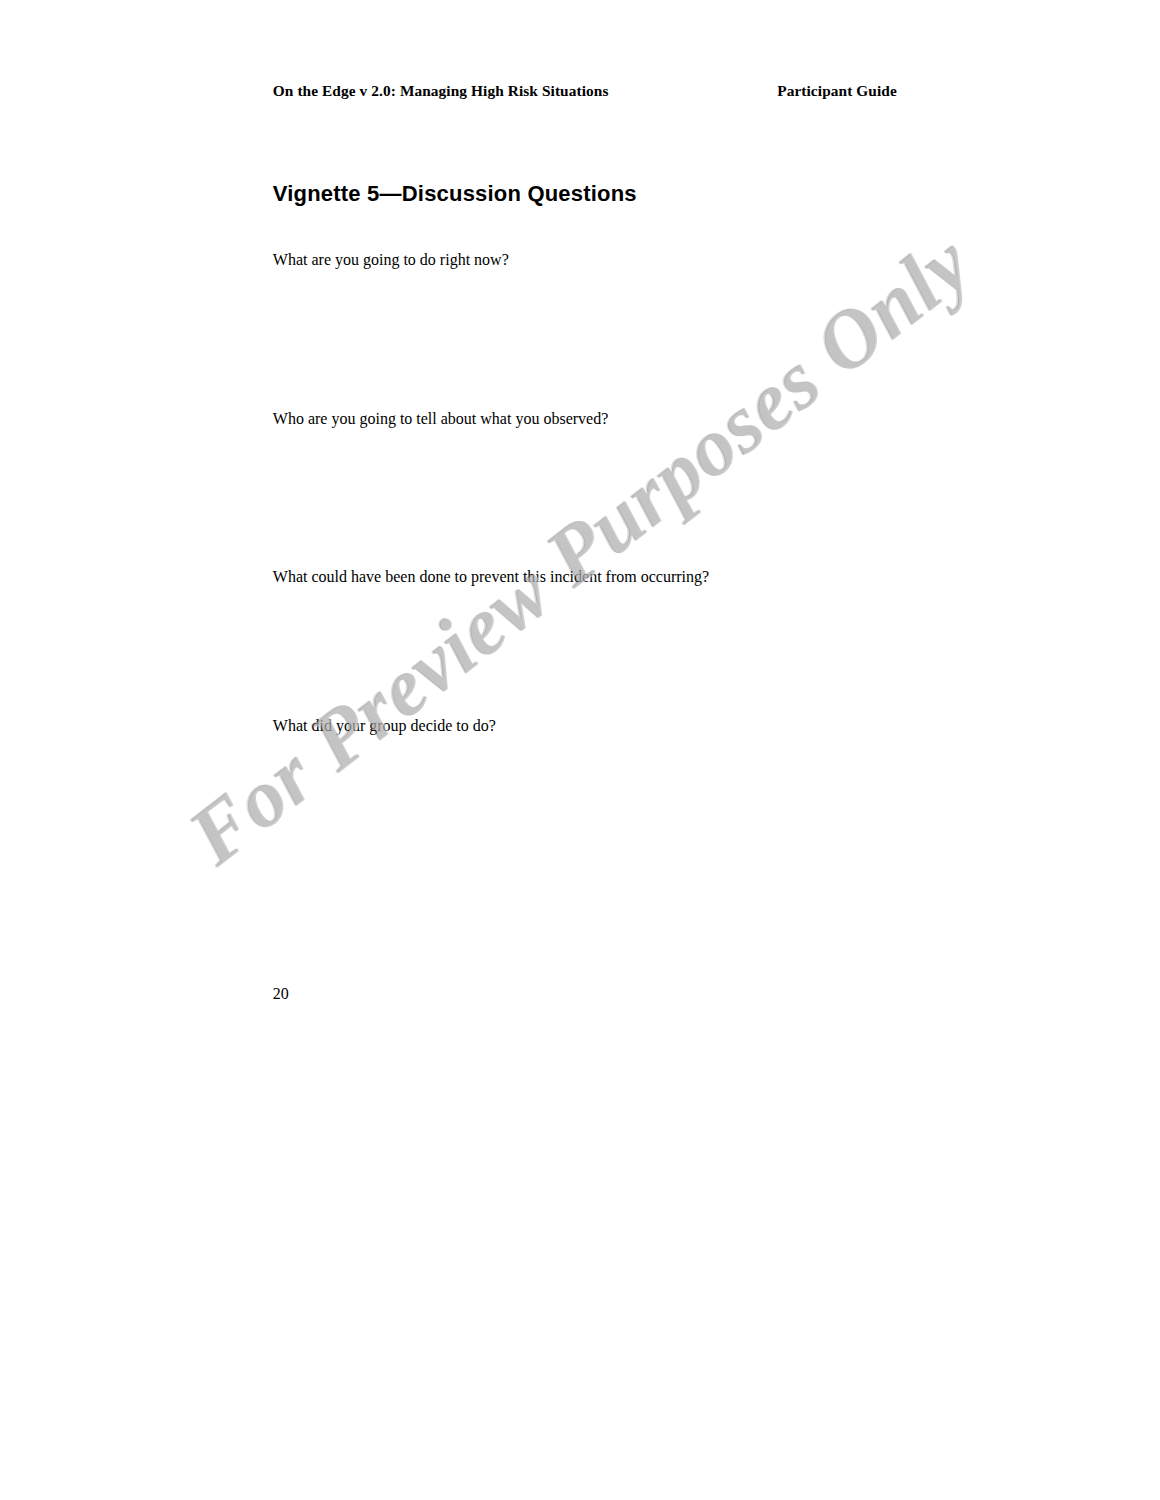On the Edge v 2.0: Managing High Risk Situations Participant Guide
Vignette 5—Discussion Questions
What are you going to do right now?
Who are you going to tell about what you observed?
What could have been done to prevent this incident from occurring?
What did your group decide to do?
20
For Preview Purposes Only